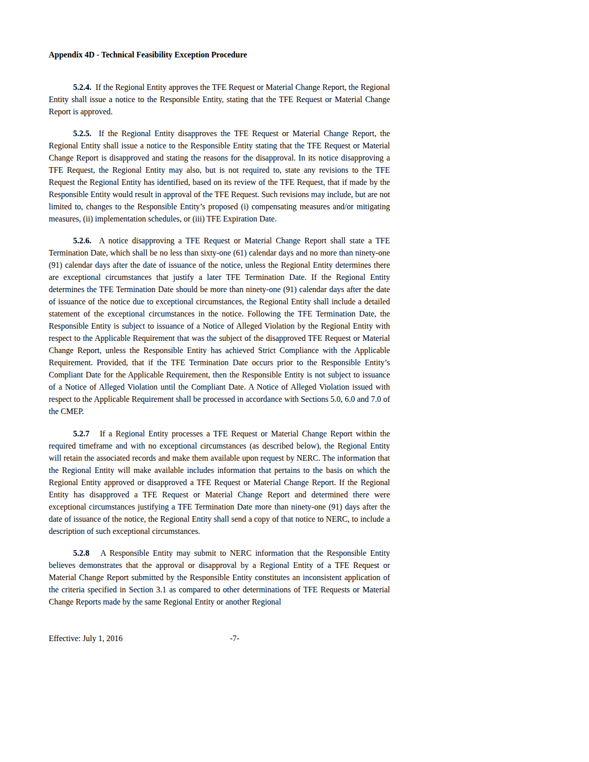Appendix 4D - Technical Feasibility Exception Procedure
5.2.4. If the Regional Entity approves the TFE Request or Material Change Report, the Regional Entity shall issue a notice to the Responsible Entity, stating that the TFE Request or Material Change Report is approved.
5.2.5. If the Regional Entity disapproves the TFE Request or Material Change Report, the Regional Entity shall issue a notice to the Responsible Entity stating that the TFE Request or Material Change Report is disapproved and stating the reasons for the disapproval. In its notice disapproving a TFE Request, the Regional Entity may also, but is not required to, state any revisions to the TFE Request the Regional Entity has identified, based on its review of the TFE Request, that if made by the Responsible Entity would result in approval of the TFE Request. Such revisions may include, but are not limited to, changes to the Responsible Entity’s proposed (i) compensating measures and/or mitigating measures, (ii) implementation schedules, or (iii) TFE Expiration Date.
5.2.6. A notice disapproving a TFE Request or Material Change Report shall state a TFE Termination Date, which shall be no less than sixty-one (61) calendar days and no more than ninety-one (91) calendar days after the date of issuance of the notice, unless the Regional Entity determines there are exceptional circumstances that justify a later TFE Termination Date. If the Regional Entity determines the TFE Termination Date should be more than ninety-one (91) calendar days after the date of issuance of the notice due to exceptional circumstances, the Regional Entity shall include a detailed statement of the exceptional circumstances in the notice. Following the TFE Termination Date, the Responsible Entity is subject to issuance of a Notice of Alleged Violation by the Regional Entity with respect to the Applicable Requirement that was the subject of the disapproved TFE Request or Material Change Report, unless the Responsible Entity has achieved Strict Compliance with the Applicable Requirement. Provided, that if the TFE Termination Date occurs prior to the Responsible Entity’s Compliant Date for the Applicable Requirement, then the Responsible Entity is not subject to issuance of a Notice of Alleged Violation until the Compliant Date. A Notice of Alleged Violation issued with respect to the Applicable Requirement shall be processed in accordance with Sections 5.0, 6.0 and 7.0 of the CMEP.
5.2.7 If a Regional Entity processes a TFE Request or Material Change Report within the required timeframe and with no exceptional circumstances (as described below), the Regional Entity will retain the associated records and make them available upon request by NERC. The information that the Regional Entity will make available includes information that pertains to the basis on which the Regional Entity approved or disapproved a TFE Request or Material Change Report. If the Regional Entity has disapproved a TFE Request or Material Change Report and determined there were exceptional circumstances justifying a TFE Termination Date more than ninety-one (91) days after the date of issuance of the notice, the Regional Entity shall send a copy of that notice to NERC, to include a description of such exceptional circumstances.
5.2.8 A Responsible Entity may submit to NERC information that the Responsible Entity believes demonstrates that the approval or disapproval by a Regional Entity of a TFE Request or Material Change Report submitted by the Responsible Entity constitutes an inconsistent application of the criteria specified in Section 3.1 as compared to other determinations of TFE Requests or Material Change Reports made by the same Regional Entity or another Regional
Effective: July 1, 2016 -7-